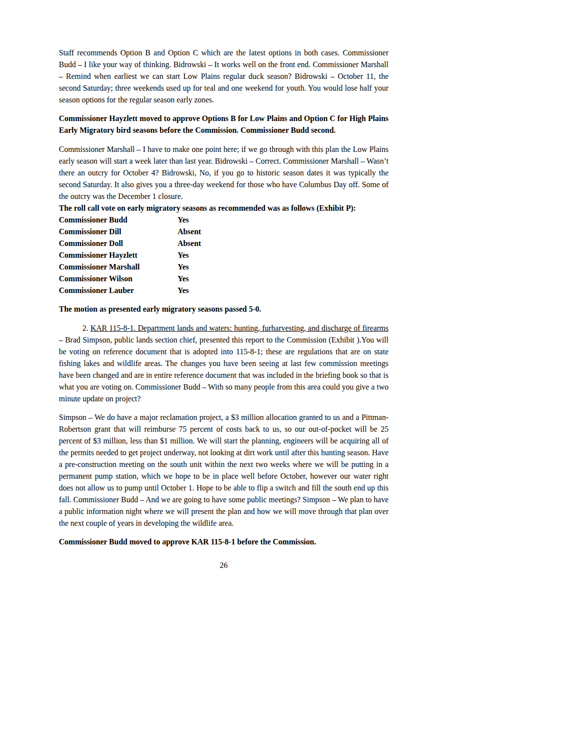Staff recommends Option B and Option C which are the latest options in both cases. Commissioner Budd – I like your way of thinking. Bidrowski – It works well on the front end. Commissioner Marshall – Remind when earliest we can start Low Plains regular duck season? Bidrowski – October 11, the second Saturday; three weekends used up for teal and one weekend for youth. You would lose half your season options for the regular season early zones.
Commissioner Hayzlett moved to approve Options B for Low Plains and Option C for High Plains Early Migratory bird seasons before the Commission. Commissioner Budd second.
Commissioner Marshall – I have to make one point here; if we go through with this plan the Low Plains early season will start a week later than last year. Bidrowski – Correct. Commissioner Marshall – Wasn’t there an outcry for October 4? Bidrowski, No, if you go to historic season dates it was typically the second Saturday. It also gives you a three-day weekend for those who have Columbus Day off. Some of the outcry was the December 1 closure.
The roll call vote on early migratory seasons as recommended was as follows (Exhibit P):
| Commissioner Budd | Yes |
| Commissioner Dill | Absent |
| Commissioner Doll | Absent |
| Commissioner Hayzlett | Yes |
| Commissioner Marshall | Yes |
| Commissioner Wilson | Yes |
| Commissioner Lauber | Yes |
The motion as presented early migratory seasons passed 5-0.
2. KAR 115-8-1. Department lands and waters: hunting, furharvesting, and discharge of firearms – Brad Simpson, public lands section chief, presented this report to the Commission (Exhibit ).You will be voting on reference document that is adopted into 115-8-1; these are regulations that are on state fishing lakes and wildlife areas. The changes you have been seeing at last few commission meetings have been changed and are in entire reference document that was included in the briefing book so that is what you are voting on. Commissioner Budd – With so many people from this area could you give a two minute update on project?
Simpson – We do have a major reclamation project, a $3 million allocation granted to us and a Pittman-Robertson grant that will reimburse 75 percent of costs back to us, so our out-of-pocket will be 25 percent of $3 million, less than $1 million. We will start the planning, engineers will be acquiring all of the permits needed to get project underway, not looking at dirt work until after this hunting season. Have a pre-construction meeting on the south unit within the next two weeks where we will be putting in a permanent pump station, which we hope to be in place well before October, however our water right does not allow us to pump until October 1. Hope to be able to flip a switch and fill the south end up this fall. Commissioner Budd – And we are going to have some public meetings? Simpson – We plan to have a public information night where we will present the plan and how we will move through that plan over the next couple of years in developing the wildlife area.
Commissioner Budd moved to approve KAR 115-8-1 before the Commission.
26